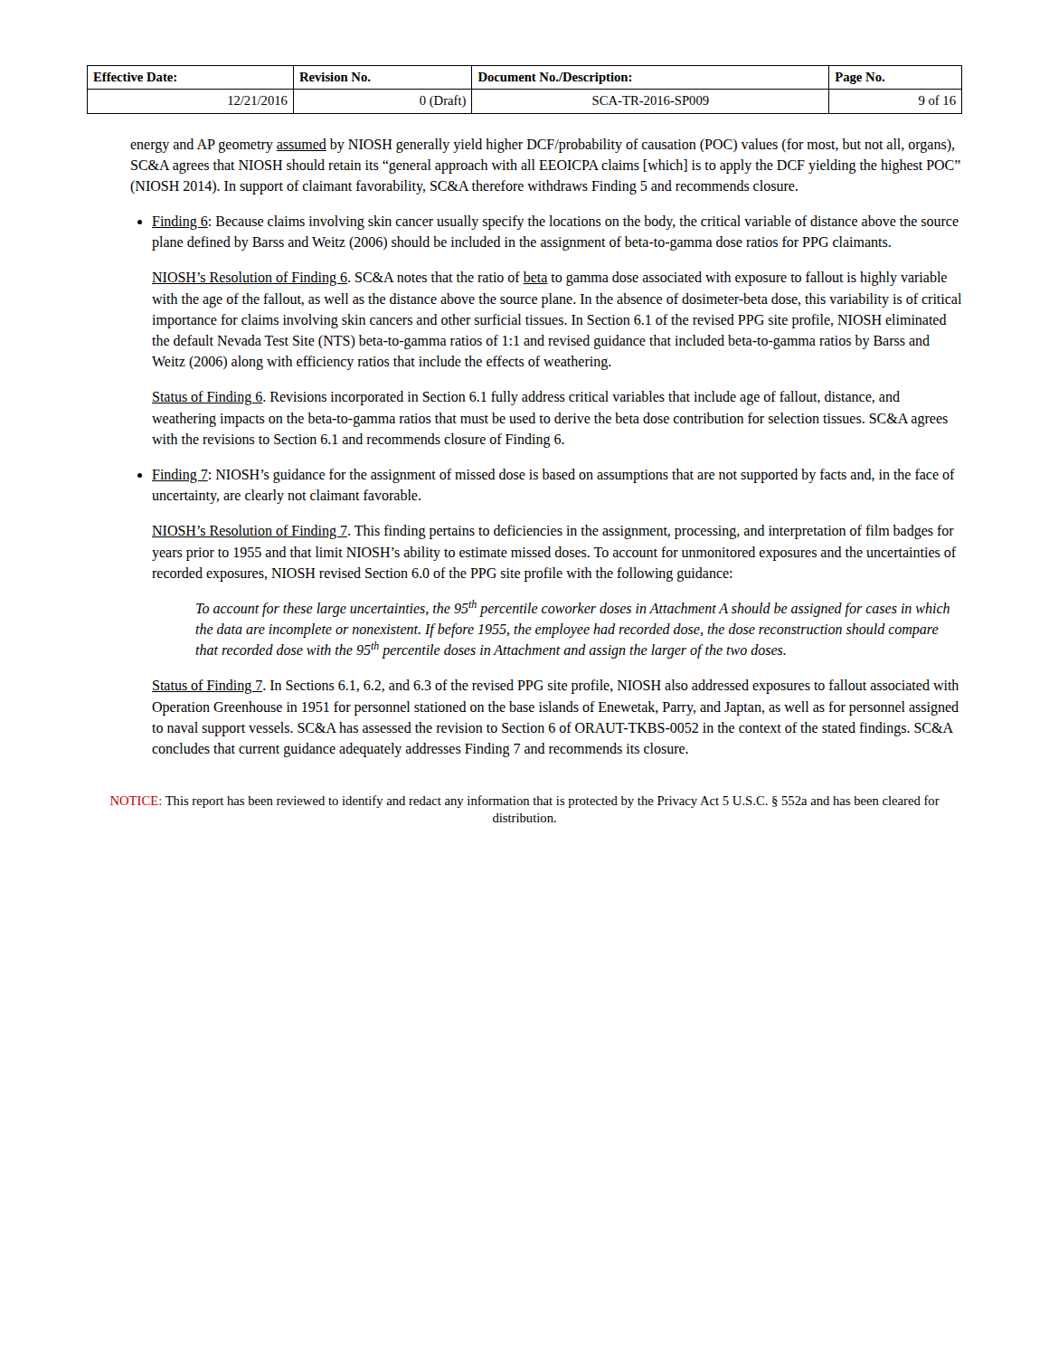| Effective Date: | Revision No. | Document No./Description: | Page No. |
| --- | --- | --- | --- |
| 12/21/2016 | 0 (Draft) | SCA-TR-2016-SP009 | 9 of 16 |
energy and AP geometry assumed by NIOSH generally yield higher DCF/probability of causation (POC) values (for most, but not all, organs), SC&A agrees that NIOSH should retain its “general approach with all EEOICPA claims [which] is to apply the DCF yielding the highest POC” (NIOSH 2014). In support of claimant favorability, SC&A therefore withdraws Finding 5 and recommends closure.
Finding 6: Because claims involving skin cancer usually specify the locations on the body, the critical variable of distance above the source plane defined by Barss and Weitz (2006) should be included in the assignment of beta-to-gamma dose ratios for PPG claimants.
NIOSH’s Resolution of Finding 6. SC&A notes that the ratio of beta to gamma dose associated with exposure to fallout is highly variable with the age of the fallout, as well as the distance above the source plane. In the absence of dosimeter-beta dose, this variability is of critical importance for claims involving skin cancers and other surficial tissues. In Section 6.1 of the revised PPG site profile, NIOSH eliminated the default Nevada Test Site (NTS) beta-to-gamma ratios of 1:1 and revised guidance that included beta-to-gamma ratios by Barss and Weitz (2006) along with efficiency ratios that include the effects of weathering.
Status of Finding 6. Revisions incorporated in Section 6.1 fully address critical variables that include age of fallout, distance, and weathering impacts on the beta-to-gamma ratios that must be used to derive the beta dose contribution for selection tissues. SC&A agrees with the revisions to Section 6.1 and recommends closure of Finding 6.
Finding 7: NIOSH’s guidance for the assignment of missed dose is based on assumptions that are not supported by facts and, in the face of uncertainty, are clearly not claimant favorable.
NIOSH’s Resolution of Finding 7. This finding pertains to deficiencies in the assignment, processing, and interpretation of film badges for years prior to 1955 and that limit NIOSH’s ability to estimate missed doses. To account for unmonitored exposures and the uncertainties of recorded exposures, NIOSH revised Section 6.0 of the PPG site profile with the following guidance:
To account for these large uncertainties, the 95th percentile coworker doses in Attachment A should be assigned for cases in which the data are incomplete or nonexistent. If before 1955, the employee had recorded dose, the dose reconstruction should compare that recorded dose with the 95th percentile doses in Attachment and assign the larger of the two doses.
Status of Finding 7. In Sections 6.1, 6.2, and 6.3 of the revised PPG site profile, NIOSH also addressed exposures to fallout associated with Operation Greenhouse in 1951 for personnel stationed on the base islands of Enewetak, Parry, and Japtan, as well as for personnel assigned to naval support vessels. SC&A has assessed the revision to Section 6 of ORAUT-TKBS-0052 in the context of the stated findings. SC&A concludes that current guidance adequately addresses Finding 7 and recommends its closure.
NOTICE: This report has been reviewed to identify and redact any information that is protected by the Privacy Act 5 U.S.C. § 552a and has been cleared for distribution.